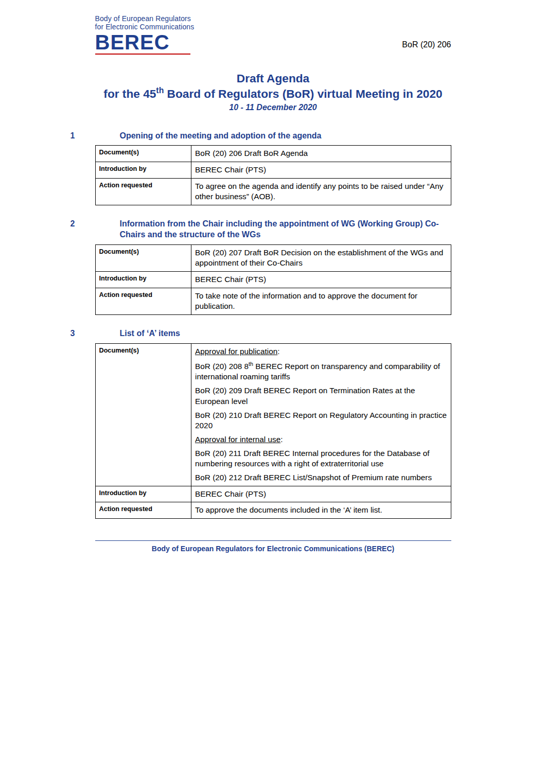Body of European Regulators
for Electronic Communications
BEREC
BoR (20) 206
Draft Agenda for the 45th Board of Regulators (BoR) virtual Meeting in 2020
10 - 11 December 2020
1 Opening of the meeting and adoption of the agenda
| Document(s) | BoR (20) 206 Draft BoR Agenda |
| Introduction by | BEREC Chair (PTS) |
| Action requested | To agree on the agenda and identify any points to be raised under “Any other business” (AOB). |
2 Information from the Chair including the appointment of WG (Working Group) Co-Chairs and the structure of the WGs
| Document(s) | BoR (20) 207 Draft BoR Decision on the establishment of the WGs and appointment of their Co-Chairs |
| Introduction by | BEREC Chair (PTS) |
| Action requested | To take note of the information and to approve the document for publication. |
3 List of ‘A’ items
| Document(s) | Approval for publication : BoR (20) 208 8 th BEREC Report on transparency and comparability of international roaming tariffs BoR (20) 209 Draft BEREC Report on Termination Rates at the European level BoR (20) 210 Draft BEREC Report on Regulatory Accounting in practice 2020 Approval for internal use : BoR (20) 211 Draft BEREC Internal procedures for the Database of numbering resources with a right of extraterritorial use BoR (20) 212 Draft BEREC List/Snapshot of Premium rate numbers |
| Introduction by | BEREC Chair (PTS) |
| Action requested | To approve the documents included in the ‘A’ item list. |
Body of European Regulators for Electronic Communications (BEREC)